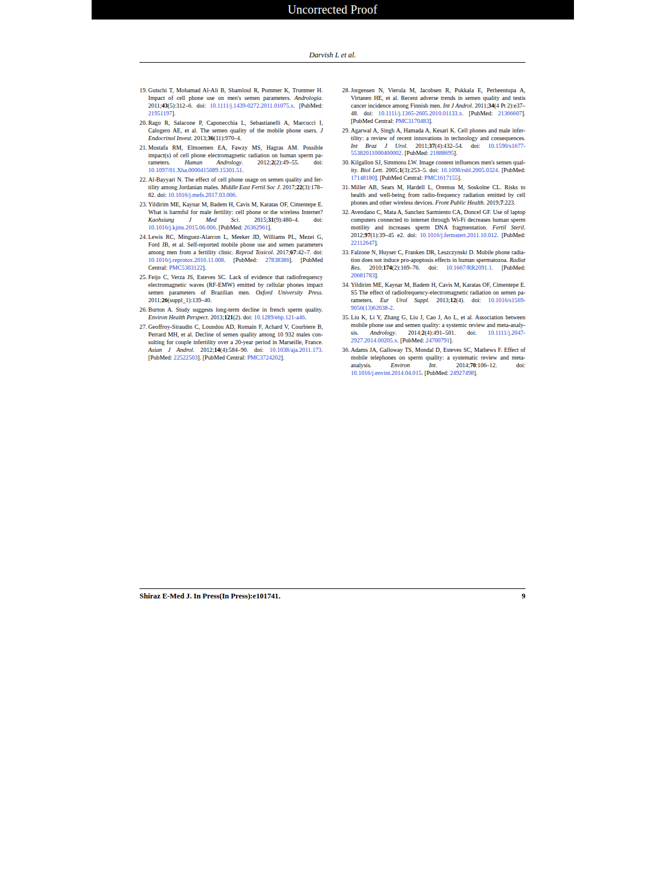Uncorrected Proof
Darvish L et al.
Gutschi T, Mohamad Al-Ali B, Shamloul R, Pummer K, Trummer H. Impact of cell phone use on men's semen parameters. Andrologia. 2011;43(5):312–6. doi: 10.1111/j.1439-0272.2011.01075.x. [PubMed: 21951197].
Rago R, Salacone P, Caponecchia L, Sebastianelli A, Marcucci I, Calogero AE, et al. The semen quality of the mobile phone users. J Endocrinol Invest. 2013;36(11):970–4.
Mostafa RM, Elmoemen EA, Fawzy MS, Hagras AM. Possible impact(s) of cell phone electromagnetic radiation on human sperm parameters. Human Andrology. 2012;2(2):49–55. doi: 10.1097/01.Xha.0000415089.15301.51.
Al-Bayyari N. The effect of cell phone usage on semen quality and fertility among Jordanian males. Middle East Fertil Soc J. 2017;22(3):178–82. doi: 10.1016/j.mefs.2017.03.006.
Yildirim ME, Kaynar M, Badem H, Cavis M, Karatas OF, Cimentepe E. What is harmful for male fertility: cell phone or the wireless Internet? Kaohsiung J Med Sci. 2015;31(9):480–4. doi: 10.1016/j.kjms.2015.06.006. [PubMed: 26362961].
Lewis RC, Minguez-Alarcon L, Meeker JD, Williams PL, Mezei G, Ford JB, et al. Self-reported mobile phone use and semen parameters among men from a fertility clinic. Reprod Toxicol. 2017;67:42–7. doi: 10.1016/j.reprotox.2016.11.008. [PubMed: 27838386]. [PubMed Central: PMC5303122].
Feijo C, Verza JS, Esteves SC. Lack of evidence that radiofrequency electromagnetic waves (RF-EMW) emitted by cellular phones impact semen parameters of Brazilian men. Oxford University Press. 2011;26(suppl_1):139–40.
Burton A. Study suggests long-term decline in french sperm quality. Environ Health Perspect. 2013;121(2). doi: 10.1289/ehp.121-a46.
Geoffroy-Siraudin C, Loundou AD, Romain F, Achard V, Courbiere B, Perrard MH, et al. Decline of semen quality among 10 932 males consulting for couple infertility over a 20-year period in Marseille, France. Asian J Androl. 2012;14(4):584–90. doi: 10.1038/aja.2011.173. [PubMed: 22522503]. [PubMed Central: PMC3724202].
Jorgensen N, Vierula M, Jacobsen R, Pukkala E, Perheentupa A, Virtanen HE, et al. Recent adverse trends in semen quality and testis cancer incidence among Finnish men. Int J Androl. 2011;34(4 Pt 2):e37–48. doi: 10.1111/j.1365-2605.2010.01133.x. [PubMed: 21366607]. [PubMed Central: PMC3170483].
Agarwal A, Singh A, Hamada A, Kesari K. Cell phones and male infertility: a review of recent innovations in technology and consequences. Int Braz J Urol. 2011;37(4):432–54. doi: 10.1590/s1677-55382011000400002. [PubMed: 21888695].
Kilgallon SJ, Simmons LW. Image content influences men's semen quality. Biol Lett. 2005;1(3):253–5. doi: 10.1098/rsbl.2005.0324. [PubMed: 17148180]. [PubMed Central: PMC1617155].
Miller AB, Sears M, Hardell L, Oremus M, Soskolne CL. Risks to health and well-being from radio-frequency radiation emitted by cell phones and other wireless devices. Front Public Health. 2019;7:223.
Avendano C, Mata A, Sanchez Sarmiento CA, Doncel GF. Use of laptop computers connected to internet through Wi-Fi decreases human sperm motility and increases sperm DNA fragmentation. Fertil Steril. 2012;97(1):39–45 e2. doi: 10.1016/j.fertnstert.2011.10.012. [PubMed: 22112647].
Falzone N, Huyser C, Franken DR, Leszczynski D. Mobile phone radiation does not induce pro-apoptosis effects in human spermatozoa. Radiat Res. 2010;174(2):169–76. doi: 10.1667/RR2091.1. [PubMed: 20681783].
Yildirim ME, Kaynar M, Badem H, Cavis M, Karatas OF, Cimentepe E. S5 The effect of radiofrequency-electromagnetic radiation on semen parameters. Eur Urol Suppl. 2013;12(4). doi: 10.1016/s1569-9056(13)62038-2.
Liu K, Li Y, Zhang G, Liu J, Cao J, Ao L, et al. Association between mobile phone use and semen quality: a systemic review and meta-analysis. Andrology. 2014;2(4):491–501. doi: 10.1111/j.2047-2927.2014.00205.x. [PubMed: 24700791].
Adams JA, Galloway TS, Mondal D, Esteves SC, Mathews F. Effect of mobile telephones on sperm quality: a systematic review and meta-analysis. Environ Int. 2014;70:106–12. doi: 10.1016/j.envint.2014.04.015. [PubMed: 24927498].
Shiraz E-Med J. In Press(In Press):e101741.
9